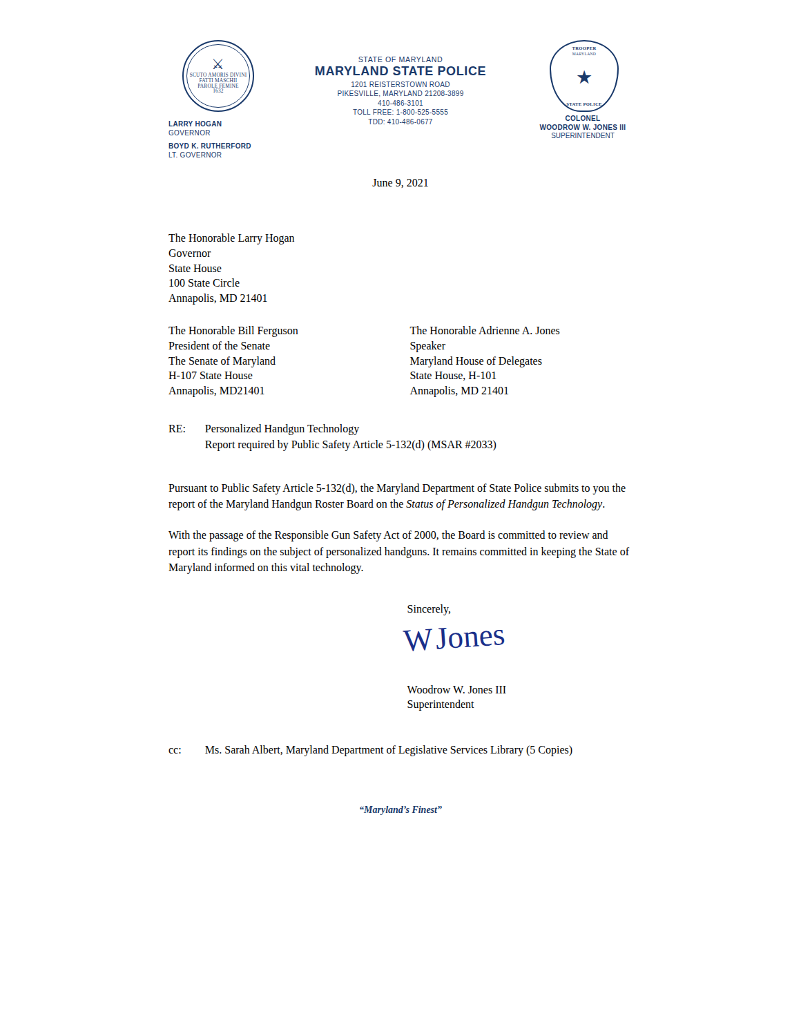⚔ SCUTO AMORIS DIVINI
FATTI MASCHII
PAROLE FEMINE
1632
LARRY HOGAN
GOVERNOR
BOYD K. RUTHERFORD
LT. GOVERNOR
STATE OF MARYLAND
MARYLAND STATE POLICE
1201 REISTERSTOWN ROAD
PIKESVILLE, MARYLAND 21208-3899
410-486-3101
TOLL FREE: 1-800-525-5555
TDD: 410-486-0677
TROOPER MARYLAND ★ STATE POLICE
COLONEL
WOODROW W. JONES III
SUPERINTENDENT
June 9, 2021
The Honorable Larry Hogan
Governor
State House
100 State Circle
Annapolis, MD 21401
The Honorable Bill Ferguson
President of the Senate
The Senate of Maryland
H-107 State House
Annapolis, MD21401
The Honorable Adrienne A. Jones
Speaker
Maryland House of Delegates
State House, H-101
Annapolis, MD 21401
RE:
Personalized Handgun Technology
Report required by Public Safety Article 5-132(d) (MSAR #2033)
Pursuant to Public Safety Article 5-132(d), the Maryland Department of State Police submits to you the report of the Maryland Handgun Roster Board on the Status of Personalized Handgun Technology.
With the passage of the Responsible Gun Safety Act of 2000, the Board is committed to review and report its findings on the subject of personalized handguns. It remains committed in keeping the State of Maryland informed on this vital technology.
Sincerely,
W Jones
Woodrow W. Jones III
Superintendent
cc:
Ms. Sarah Albert, Maryland Department of Legislative Services Library (5 Copies)
“Maryland’s Finest”